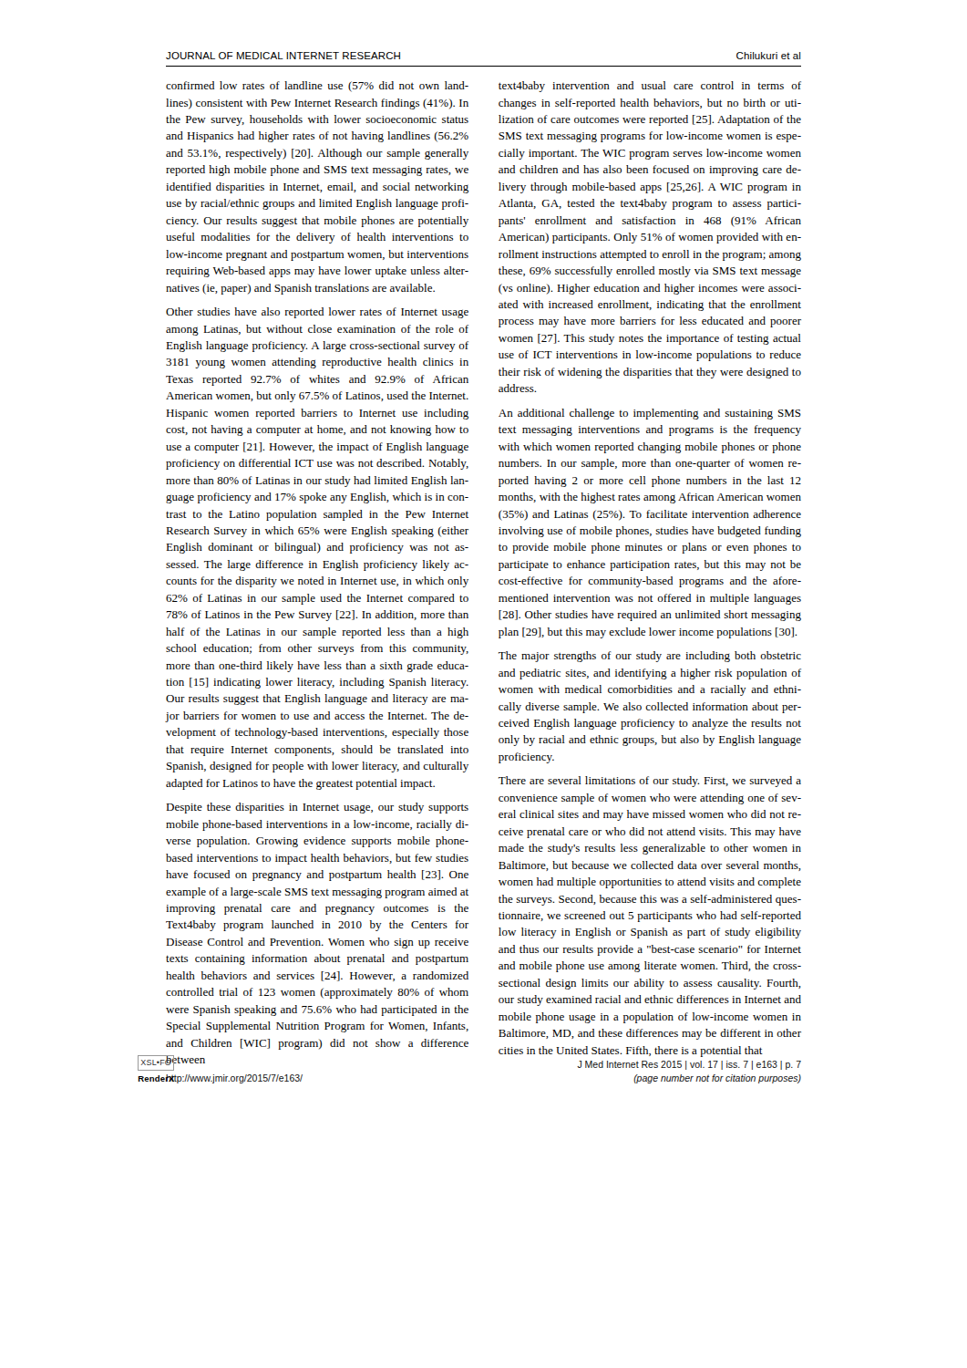Journal of Medical Internet Research Chilukuri et al
confirmed low rates of landline use (57% did not own landlines) consistent with Pew Internet Research findings (41%). In the Pew survey, households with lower socioeconomic status and Hispanics had higher rates of not having landlines (56.2% and 53.1%, respectively) [20]. Although our sample generally reported high mobile phone and SMS text messaging rates, we identified disparities in Internet, email, and social networking use by racial/ethnic groups and limited English language proficiency. Our results suggest that mobile phones are potentially useful modalities for the delivery of health interventions to low-income pregnant and postpartum women, but interventions requiring Web-based apps may have lower uptake unless alternatives (ie, paper) and Spanish translations are available.
Other studies have also reported lower rates of Internet usage among Latinas, but without close examination of the role of English language proficiency. A large cross-sectional survey of 3181 young women attending reproductive health clinics in Texas reported 92.7% of whites and 92.9% of African American women, but only 67.5% of Latinos, used the Internet. Hispanic women reported barriers to Internet use including cost, not having a computer at home, and not knowing how to use a computer [21]. However, the impact of English language proficiency on differential ICT use was not described. Notably, more than 80% of Latinas in our study had limited English language proficiency and 17% spoke any English, which is in contrast to the Latino population sampled in the Pew Internet Research Survey in which 65% were English speaking (either English dominant or bilingual) and proficiency was not assessed. The large difference in English proficiency likely accounts for the disparity we noted in Internet use, in which only 62% of Latinas in our sample used the Internet compared to 78% of Latinos in the Pew Survey [22]. In addition, more than half of the Latinas in our sample reported less than a high school education; from other surveys from this community, more than one-third likely have less than a sixth grade education [15] indicating lower literacy, including Spanish literacy. Our results suggest that English language and literacy are major barriers for women to use and access the Internet. The development of technology-based interventions, especially those that require Internet components, should be translated into Spanish, designed for people with lower literacy, and culturally adapted for Latinos to have the greatest potential impact.
Despite these disparities in Internet usage, our study supports mobile phone-based interventions in a low-income, racially diverse population. Growing evidence supports mobile phone-based interventions to impact health behaviors, but few studies have focused on pregnancy and postpartum health [23]. One example of a large-scale SMS text messaging program aimed at improving prenatal care and pregnancy outcomes is the Text4baby program launched in 2010 by the Centers for Disease Control and Prevention. Women who sign up receive texts containing information about prenatal and postpartum health behaviors and services [24]. However, a randomized controlled trial of 123 women (approximately 80% of whom were Spanish speaking and 75.6% who had participated in the Special Supplemental Nutrition Program for Women, Infants, and Children [WIC] program) did not show a difference between
text4baby intervention and usual care control in terms of changes in self-reported health behaviors, but no birth or utilization of care outcomes were reported [25]. Adaptation of the SMS text messaging programs for low-income women is especially important. The WIC program serves low-income women and children and has also been focused on improving care delivery through mobile-based apps [25,26]. A WIC program in Atlanta, GA, tested the text4baby program to assess participants' enrollment and satisfaction in 468 (91% African American) participants. Only 51% of women provided with enrollment instructions attempted to enroll in the program; among these, 69% successfully enrolled mostly via SMS text message (vs online). Higher education and higher incomes were associated with increased enrollment, indicating that the enrollment process may have more barriers for less educated and poorer women [27]. This study notes the importance of testing actual use of ICT interventions in low-income populations to reduce their risk of widening the disparities that they were designed to address.
An additional challenge to implementing and sustaining SMS text messaging interventions and programs is the frequency with which women reported changing mobile phones or phone numbers. In our sample, more than one-quarter of women reported having 2 or more cell phone numbers in the last 12 months, with the highest rates among African American women (35%) and Latinas (25%). To facilitate intervention adherence involving use of mobile phones, studies have budgeted funding to provide mobile phone minutes or plans or even phones to participate to enhance participation rates, but this may not be cost-effective for community-based programs and the aforementioned intervention was not offered in multiple languages [28]. Other studies have required an unlimited short messaging plan [29], but this may exclude lower income populations [30].
The major strengths of our study are including both obstetric and pediatric sites, and identifying a higher risk population of women with medical comorbidities and a racially and ethnically diverse sample. We also collected information about perceived English language proficiency to analyze the results not only by racial and ethnic groups, but also by English language proficiency.
There are several limitations of our study. First, we surveyed a convenience sample of women who were attending one of several clinical sites and may have missed women who did not receive prenatal care or who did not attend visits. This may have made the study's results less generalizable to other women in Baltimore, but because we collected data over several months, women had multiple opportunities to attend visits and complete the surveys. Second, because this was a self-administered questionnaire, we screened out 5 participants who had self-reported low literacy in English or Spanish as part of study eligibility and thus our results provide a "best-case scenario" for Internet and mobile phone use among literate women. Third, the cross-sectional design limits our ability to assess causality. Fourth, our study examined racial and ethnic differences in Internet and mobile phone usage in a population of low-income women in Baltimore, MD, and these differences may be different in other cities in the United States. Fifth, there is a potential that
http://www.jmir.org/2015/7/e163/ J Med Internet Res 2015 | vol. 17 | iss. 7 | e163 | p. 7 (page number not for citation purposes)
XSL•FO
RenderX